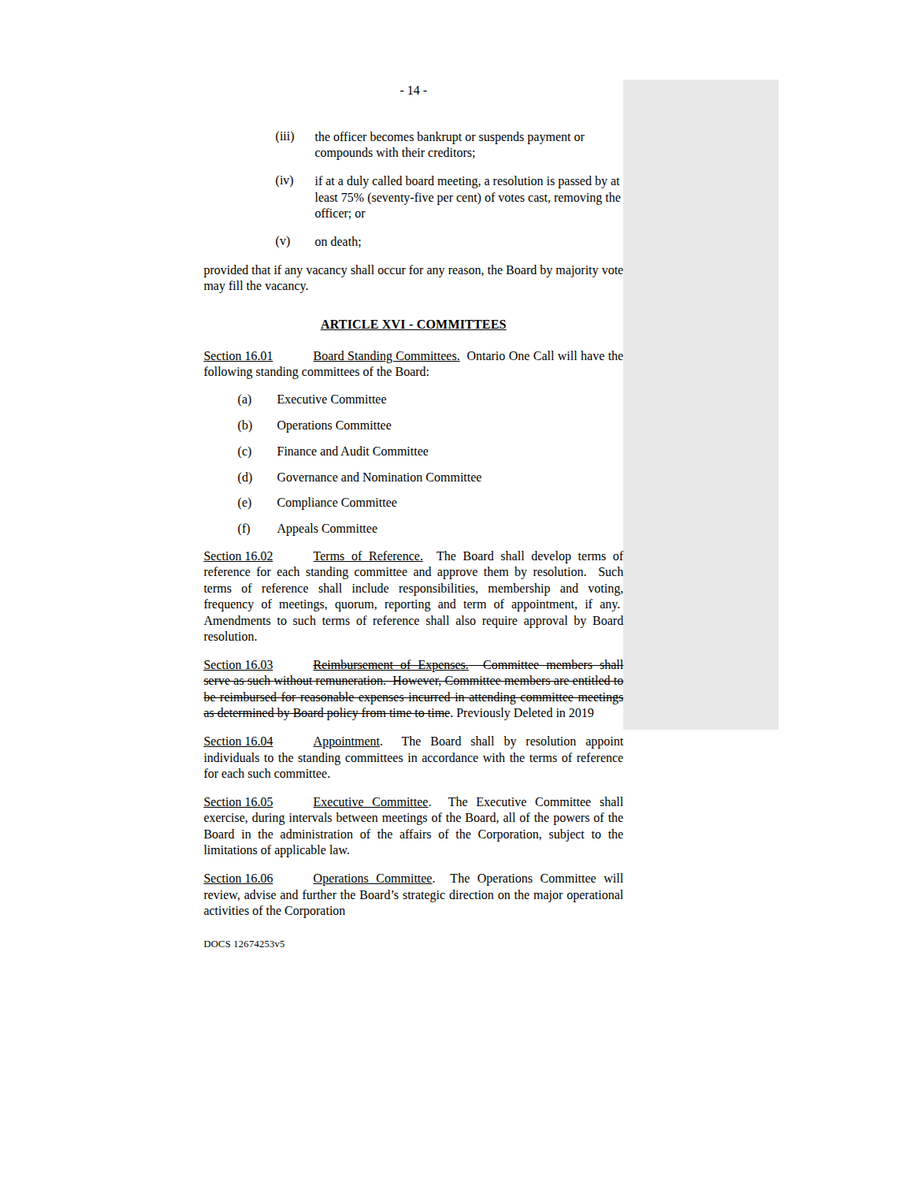- 14 -
(iii)
the officer becomes bankrupt or suspends payment or compounds with their creditors;
(iv)
if at a duly called board meeting, a resolution is passed by at least 75% (seventy-five per cent) of votes cast, removing the officer; or
(v)
on death;
provided that if any vacancy shall occur for any reason, the Board by majority vote may fill the vacancy.
ARTICLE XVI - COMMITTEES
Section 16.01 Board Standing Committees. Ontario One Call will have the following standing committees of the Board:
(a)
Executive Committee
(b)
Operations Committee
(c)
Finance and Audit Committee
(d)
Governance and Nomination Committee
(e)
Compliance Committee
(f)
Appeals Committee
Section 16.02 Terms of Reference. The Board shall develop terms of reference for each standing committee and approve them by resolution. Such terms of reference shall include responsibilities, membership and voting, frequency of meetings, quorum, reporting and term of appointment, if any. Amendments to such terms of reference shall also require approval by Board resolution.
Section 16.03 Reimbursement of Expenses. Committee members shall serve as such without remuneration. However, Committee members are entitled to be reimbursed for reasonable expenses incurred in attending committee meetings as determined by Board policy from time to time. Previously Deleted in 2019
Section 16.04 Appointment. The Board shall by resolution appoint individuals to the standing committees in accordance with the terms of reference for each such committee.
Section 16.05 Executive Committee. The Executive Committee shall exercise, during intervals between meetings of the Board, all of the powers of the Board in the administration of the affairs of the Corporation, subject to the limitations of applicable law.
Section 16.06 Operations Committee. The Operations Committee will review, advise and further the Board’s strategic direction on the major operational activities of the Corporation
DOCS 12674253v5